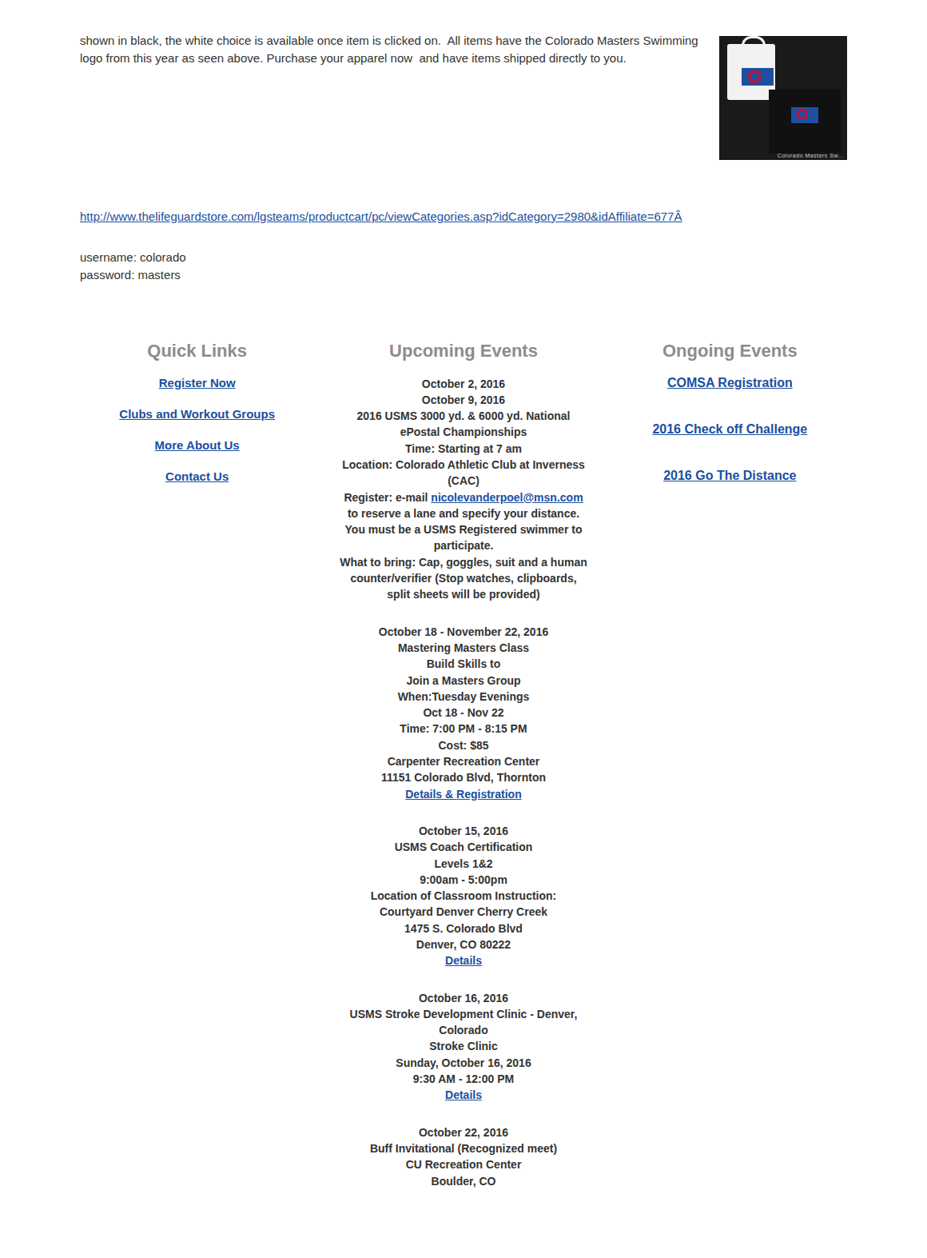Colorado Masters Sw...
shown in black, the white choice is available once item is clicked on. All items have the Colorado Masters Swimming logo from this year as seen above. Purchase your apparel now and have items shipped directly to you.
http://www.thelifeguardstore.com/lgsteams/productcart/pc/viewCategories.asp?idCategory=2980&idAffiliate=677Â
username: colorado
password: masters
Quick Links
Register Now
Clubs and Workout Groups
More About Us
Contact Us
Upcoming Events
October 2, 2016
October 9, 2016
2016 USMS 3000 yd. & 6000 yd. National ePostal Championships
Time: Starting at 7 am
Location: Colorado Athletic Club at Inverness (CAC)
Register: e-mail nicolevanderpoel@msn.com to reserve a lane and specify your distance. You must be a USMS Registered swimmer to participate.
What to bring: Cap, goggles, suit and a human counter/verifier (Stop watches, clipboards, split sheets will be provided)
October 18 - November 22, 2016
Mastering Masters Class
Build Skills to
Join a Masters Group
When:Tuesday Evenings
Oct 18 - Nov 22
Time: 7:00 PM - 8:15 PM
Cost: $85
Carpenter Recreation Center
11151 Colorado Blvd, Thornton
Details & Registration
October 15, 2016
USMS Coach Certification
Levels 1&2
9:00am - 5:00pm
Location of Classroom Instruction:
Courtyard Denver Cherry Creek
1475 S. Colorado Blvd
Denver, CO 80222
Details
October 16, 2016
USMS Stroke Development Clinic - Denver, Colorado
Stroke Clinic
Sunday, October 16, 2016
9:30 AM - 12:00 PM
Details
October 22, 2016
Buff Invitational (Recognized meet)
CU Recreation Center
Boulder, CO
Ongoing Events
COMSA Registration
2016 Check off Challenge
2016 Go The Distance